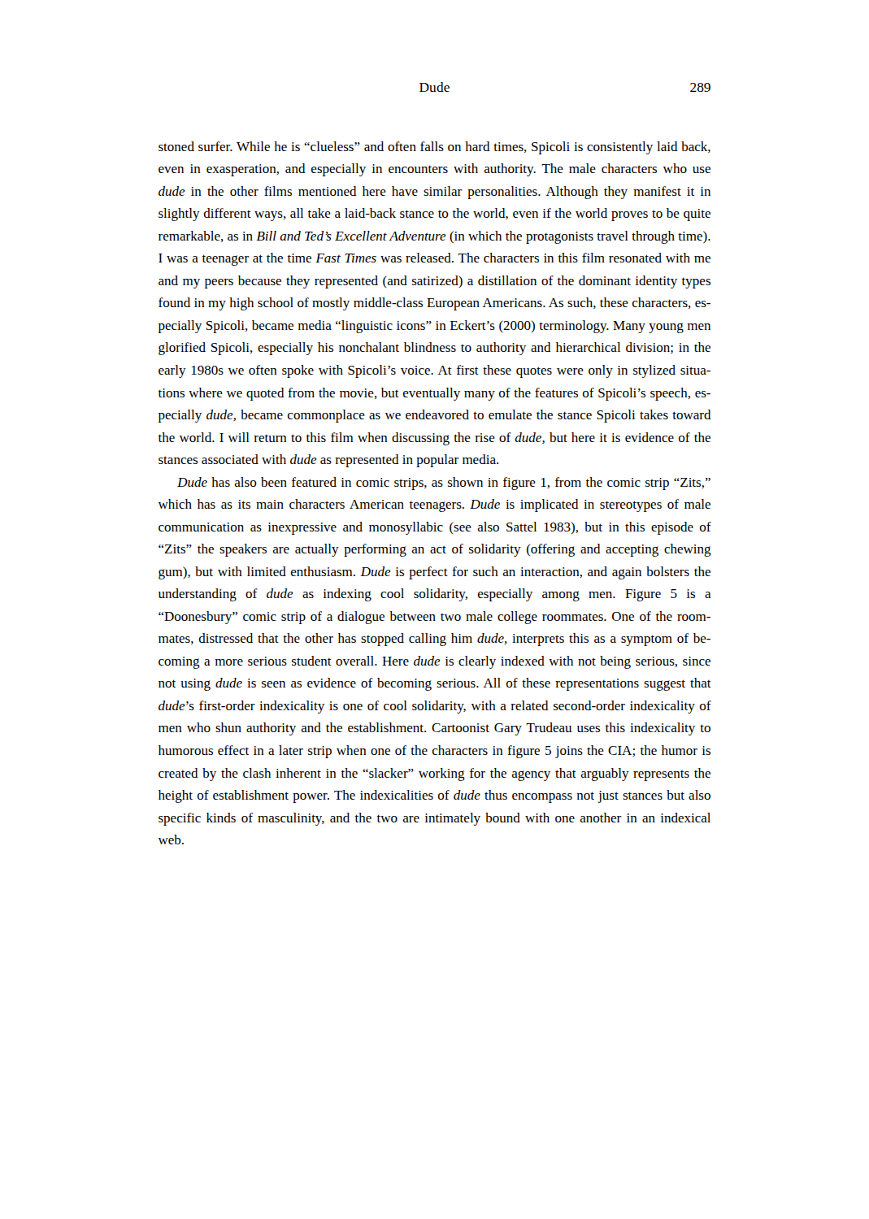Dude 289
stoned surfer. While he is “clueless” and often falls on hard times, Spicoli is consistently laid back, even in exasperation, and especially in encounters with authority. The male characters who use dude in the other films mentioned here have similar personalities. Although they manifest it in slightly different ways, all take a laid-back stance to the world, even if the world proves to be quite remarkable, as in Bill and Ted’s Excellent Adventure (in which the protagonists travel through time). I was a teenager at the time Fast Times was released. The characters in this film resonated with me and my peers because they represented (and satirized) a distillation of the dominant identity types found in my high school of mostly middle-class European Americans. As such, these characters, especially Spicoli, became media “linguistic icons” in Eckert’s (2000) terminology. Many young men glorified Spicoli, especially his nonchalant blindness to authority and hierarchical division; in the early 1980s we often spoke with Spicoli’s voice. At first these quotes were only in stylized situations where we quoted from the movie, but eventually many of the features of Spicoli’s speech, especially dude, became commonplace as we endeavored to emulate the stance Spicoli takes toward the world. I will return to this film when discussing the rise of dude, but here it is evidence of the stances associated with dude as represented in popular media.
Dude has also been featured in comic strips, as shown in figure 1, from the comic strip “Zits,” which has as its main characters American teenagers. Dude is implicated in stereotypes of male communication as inexpressive and monosyllabic (see also Sattel 1983), but in this episode of “Zits” the speakers are actually performing an act of solidarity (offering and accepting chewing gum), but with limited enthusiasm. Dude is perfect for such an interaction, and again bolsters the understanding of dude as indexing cool solidarity, especially among men. Figure 5 is a “Doonesbury” comic strip of a dialogue between two male college roommates. One of the roommates, distressed that the other has stopped calling him dude, interprets this as a symptom of becoming a more serious student overall. Here dude is clearly indexed with not being serious, since not using dude is seen as evidence of becoming serious. All of these representations suggest that dude’s first-order indexicality is one of cool solidarity, with a related second-order indexicality of men who shun authority and the establishment. Cartoonist Gary Trudeau uses this indexicality to humorous effect in a later strip when one of the characters in figure 5 joins the CIA; the humor is created by the clash inherent in the “slacker” working for the agency that arguably represents the height of establishment power. The indexicalities of dude thus encompass not just stances but also specific kinds of masculinity, and the two are intimately bound with one another in an indexical web.